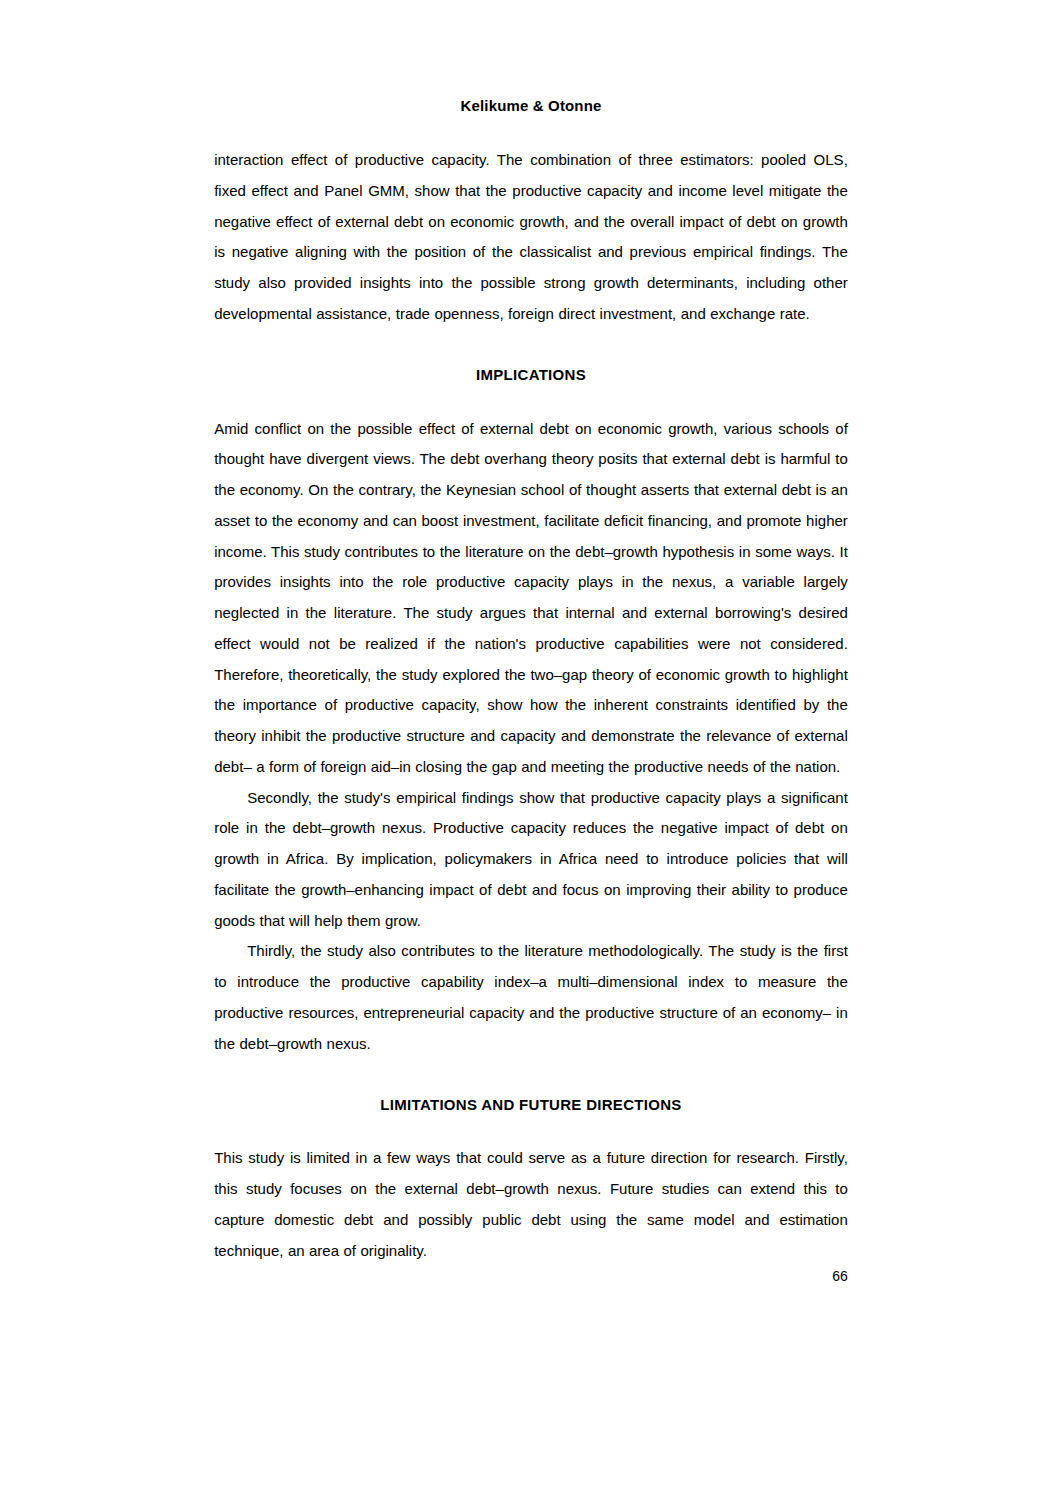Kelikume & Otonne
interaction effect of productive capacity. The combination of three estimators: pooled OLS, fixed effect and Panel GMM, show that the productive capacity and income level mitigate the negative effect of external debt on economic growth, and the overall impact of debt on growth is negative aligning with the position of the classicalist and previous empirical findings. The study also provided insights into the possible strong growth determinants, including other developmental assistance, trade openness, foreign direct investment, and exchange rate.
IMPLICATIONS
Amid conflict on the possible effect of external debt on economic growth, various schools of thought have divergent views. The debt overhang theory posits that external debt is harmful to the economy. On the contrary, the Keynesian school of thought asserts that external debt is an asset to the economy and can boost investment, facilitate deficit financing, and promote higher income. This study contributes to the literature on the debt–growth hypothesis in some ways. It provides insights into the role productive capacity plays in the nexus, a variable largely neglected in the literature. The study argues that internal and external borrowing's desired effect would not be realized if the nation's productive capabilities were not considered. Therefore, theoretically, the study explored the two–gap theory of economic growth to highlight the importance of productive capacity, show how the inherent constraints identified by the theory inhibit the productive structure and capacity and demonstrate the relevance of external debt– a form of foreign aid–in closing the gap and meeting the productive needs of the nation.
Secondly, the study's empirical findings show that productive capacity plays a significant role in the debt–growth nexus. Productive capacity reduces the negative impact of debt on growth in Africa. By implication, policymakers in Africa need to introduce policies that will facilitate the growth–enhancing impact of debt and focus on improving their ability to produce goods that will help them grow.
Thirdly, the study also contributes to the literature methodologically. The study is the first to introduce the productive capability index–a multi–dimensional index to measure the productive resources, entrepreneurial capacity and the productive structure of an economy– in the debt–growth nexus.
LIMITATIONS AND FUTURE DIRECTIONS
This study is limited in a few ways that could serve as a future direction for research. Firstly, this study focuses on the external debt–growth nexus. Future studies can extend this to capture domestic debt and possibly public debt using the same model and estimation technique, an area of originality.
66